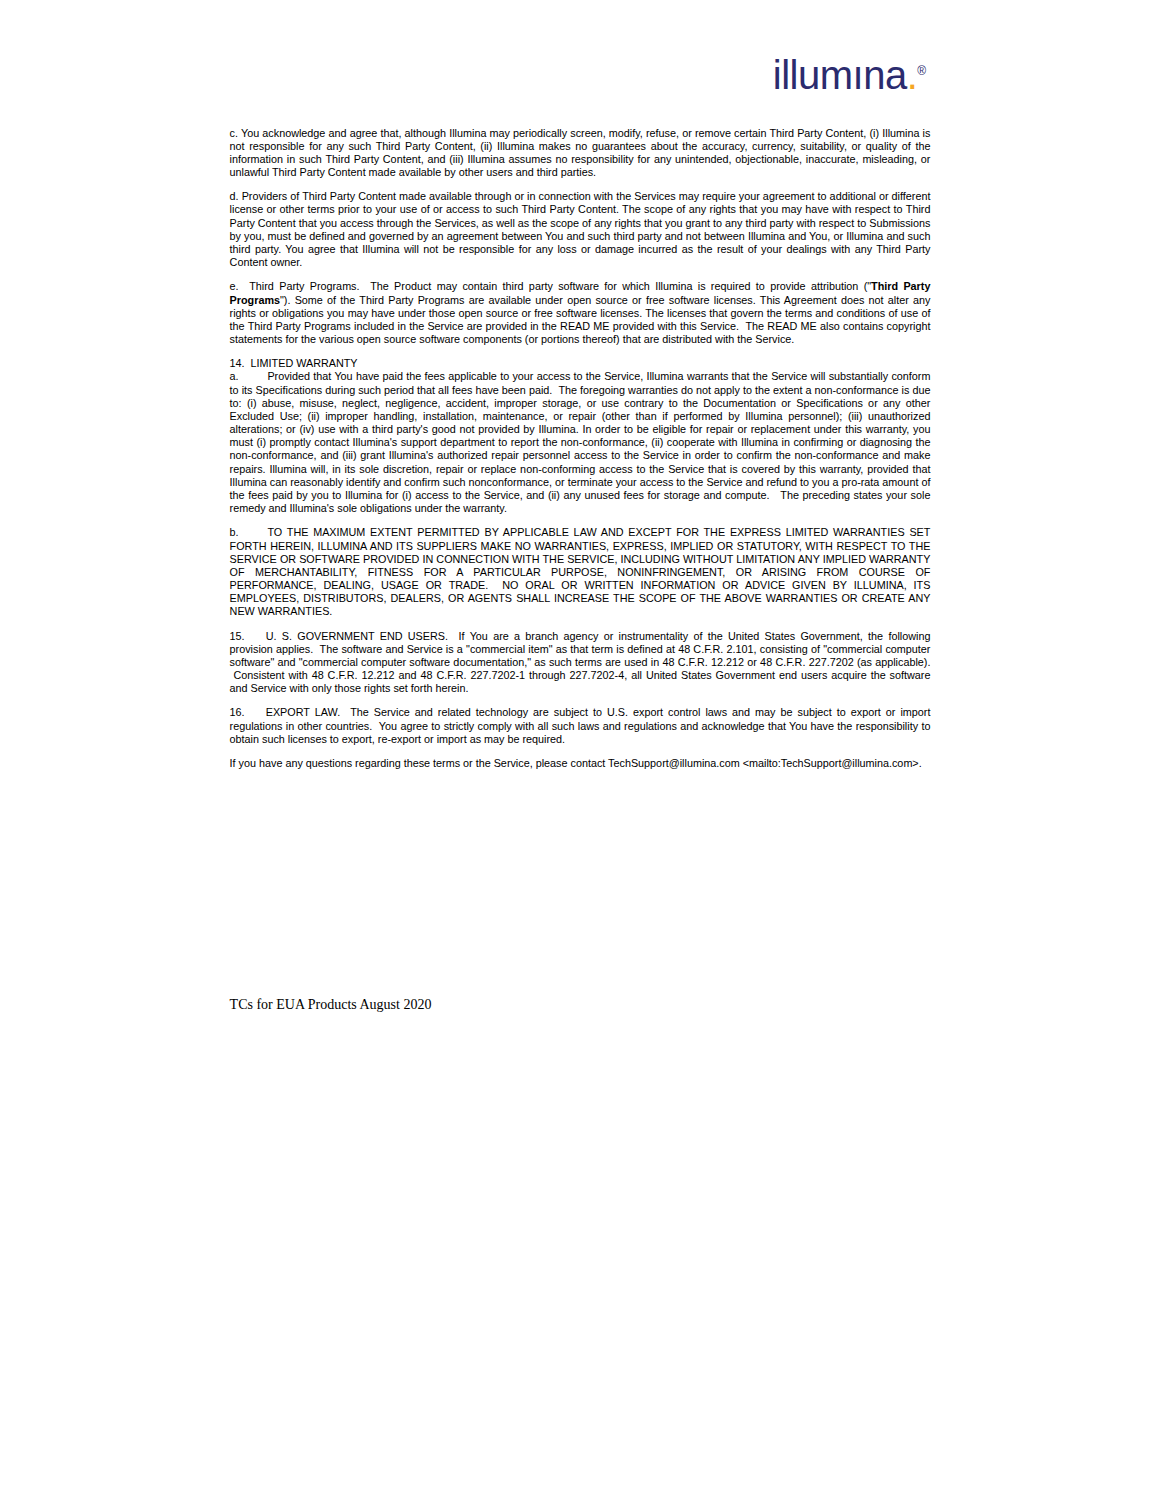ill umına.®
c. You acknowledge and agree that, although Illumina may periodically screen, modify, refuse, or remove certain Third Party Content, (i) Illumina is not responsible for any such Third Party Content, (ii) Illumina makes no guarantees about the accuracy, currency, suitability, or quality of the information in such Third Party Content, and (iii) Illumina assumes no responsibility for any unintended, objectionable, inaccurate, misleading, or unlawful Third Party Content made available by other users and third parties.
d. Providers of Third Party Content made available through or in connection with the Services may require your agreement to additional or different license or other terms prior to your use of or access to such Third Party Content. The scope of any rights that you may have with respect to Third Party Content that you access through the Services, as well as the scope of any rights that you grant to any third party with respect to Submissions by you, must be defined and governed by an agreement between You and such third party and not between Illumina and You, or Illumina and such third party. You agree that Illumina will not be responsible for any loss or damage incurred as the result of your dealings with any Third Party Content owner.
e. Third Party Programs. The Product may contain third party software for which Illumina is required to provide attribution ("Third Party Programs"). Some of the Third Party Programs are available under open source or free software licenses. This Agreement does not alter any rights or obligations you may have under those open source or free software licenses. The licenses that govern the terms and conditions of use of the Third Party Programs included in the Service are provided in the READ ME provided with this Service. The READ ME also contains copyright statements for the various open source software components (or portions thereof) that are distributed with the Service.
14. LIMITED WARRANTY
a. Provided that You have paid the fees applicable to your access to the Service, Illumina warrants that the Service will substantially conform to its Specifications during such period that all fees have been paid. The foregoing warranties do not apply to the extent a non-conformance is due to: (i) abuse, misuse, neglect, negligence, accident, improper storage, or use contrary to the Documentation or Specifications or any other Excluded Use; (ii) improper handling, installation, maintenance, or repair (other than if performed by Illumina personnel); (iii) unauthorized alterations; or (iv) use with a third party's good not provided by Illumina. In order to be eligible for repair or replacement under this warranty, you must (i) promptly contact Illumina's support department to report the non-conformance, (ii) cooperate with Illumina in confirming or diagnosing the non-conformance, and (iii) grant Illumina's authorized repair personnel access to the Service in order to confirm the non-conformance and make repairs. Illumina will, in its sole discretion, repair or replace non-conforming access to the Service that is covered by this warranty, provided that Illumina can reasonably identify and confirm such nonconformance, or terminate your access to the Service and refund to you a pro-rata amount of the fees paid by you to Illumina for (i) access to the Service, and (ii) any unused fees for storage and compute. The preceding states your sole remedy and Illumina's sole obligations under the warranty.
b. TO THE MAXIMUM EXTENT PERMITTED BY APPLICABLE LAW AND EXCEPT FOR THE EXPRESS LIMITED WARRANTIES SET FORTH HEREIN, ILLUMINA AND ITS SUPPLIERS MAKE NO WARRANTIES, EXPRESS, IMPLIED OR STATUTORY, WITH RESPECT TO THE SERVICE OR SOFTWARE PROVIDED IN CONNECTION WITH THE SERVICE, INCLUDING WITHOUT LIMITATION ANY IMPLIED WARRANTY OF MERCHANTABILITY, FITNESS FOR A PARTICULAR PURPOSE, NONINFRINGEMENT, OR ARISING FROM COURSE OF PERFORMANCE, DEALING, USAGE OR TRADE. NO ORAL OR WRITTEN INFORMATION OR ADVICE GIVEN BY ILLUMINA, ITS EMPLOYEES, DISTRIBUTORS, DEALERS, OR AGENTS SHALL INCREASE THE SCOPE OF THE ABOVE WARRANTIES OR CREATE ANY NEW WARRANTIES.
15. U. S. GOVERNMENT END USERS. If You are a branch agency or instrumentality of the United States Government, the following provision applies. The software and Service is a "commercial item" as that term is defined at 48 C.F.R. 2.101, consisting of "commercial computer software" and "commercial computer software documentation," as such terms are used in 48 C.F.R. 12.212 or 48 C.F.R. 227.7202 (as applicable). Consistent with 48 C.F.R. 12.212 and 48 C.F.R. 227.7202-1 through 227.7202-4, all United States Government end users acquire the software and Service with only those rights set forth herein.
16. EXPORT LAW. The Service and related technology are subject to U.S. export control laws and may be subject to export or import regulations in other countries. You agree to strictly comply with all such laws and regulations and acknowledge that You have the responsibility to obtain such licenses to export, re-export or import as may be required.
If you have any questions regarding these terms or the Service, please contact TechSupport@illumina.com <mailto:TechSupport@illumina.com>.
TCs for EUA Products August 2020